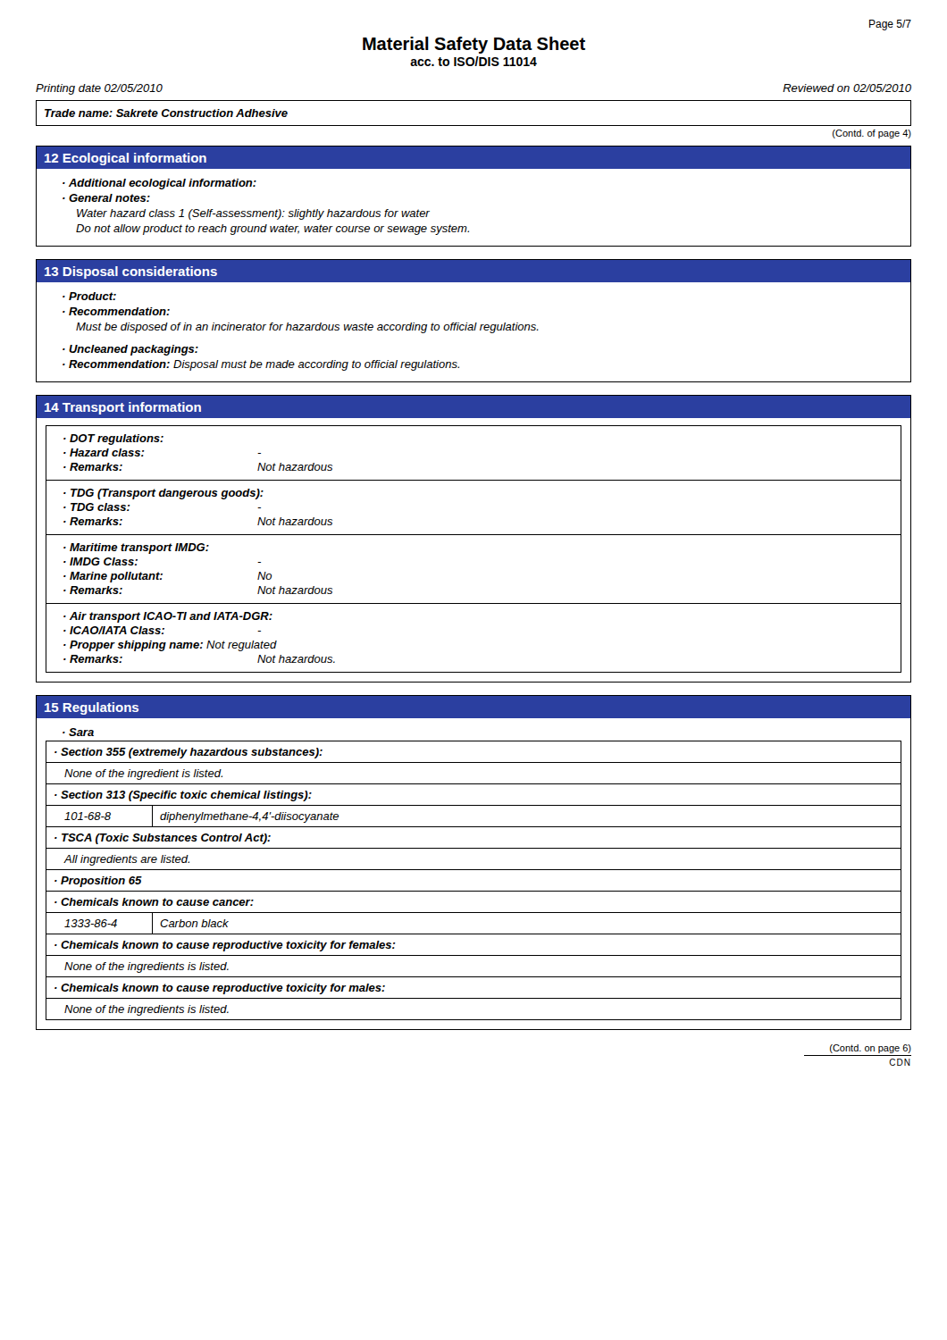Page 5/7
Material Safety Data Sheet
acc. to ISO/DIS 11014
Printing date 02/05/2010 Reviewed on 02/05/2010
Trade name: Sakrete Construction Adhesive
(Contd. of page 4)
12 Ecological information
· Additional ecological information:
· General notes:
Water hazard class 1 (Self-assessment): slightly hazardous for water
Do not allow product to reach ground water, water course or sewage system.
13 Disposal considerations
· Product:
· Recommendation:
Must be disposed of in an incinerator for hazardous waste according to official regulations.
· Uncleaned packagings:
· Recommendation: Disposal must be made according to official regulations.
14 Transport information
· DOT regulations:
· Hazard class:-
· Remarks: Not hazardous
· TDG (Transport dangerous goods):
· TDG class:-
· Remarks: Not hazardous
· Maritime transport IMDG:
· IMDG Class:-
· Marine pollutant: No
· Remarks: Not hazardous
· Air transport ICAO-TI and IATA-DGR:
· ICAO/IATA Class:-
· Propper shipping name: Not regulated
· Remarks: Not hazardous.
15 Regulations
· Sara
| · Section 355 (extremely hazardous substances): |
| None of the ingredient is listed. |
| · Section 313 (Specific toxic chemical listings): |
| 101-68-8 | diphenylmethane-4,4'-diisocyanate |
| · TSCA (Toxic Substances Control Act): |
| All ingredients are listed. |
| · Proposition 65 |
| · Chemicals known to cause cancer: |
| 1333-86-4 | Carbon black |
| · Chemicals known to cause reproductive toxicity for females: |
| None of the ingredients is listed. |
| · Chemicals known to cause reproductive toxicity for males: |
| None of the ingredients is listed. |
(Contd. on page 6)
CDN